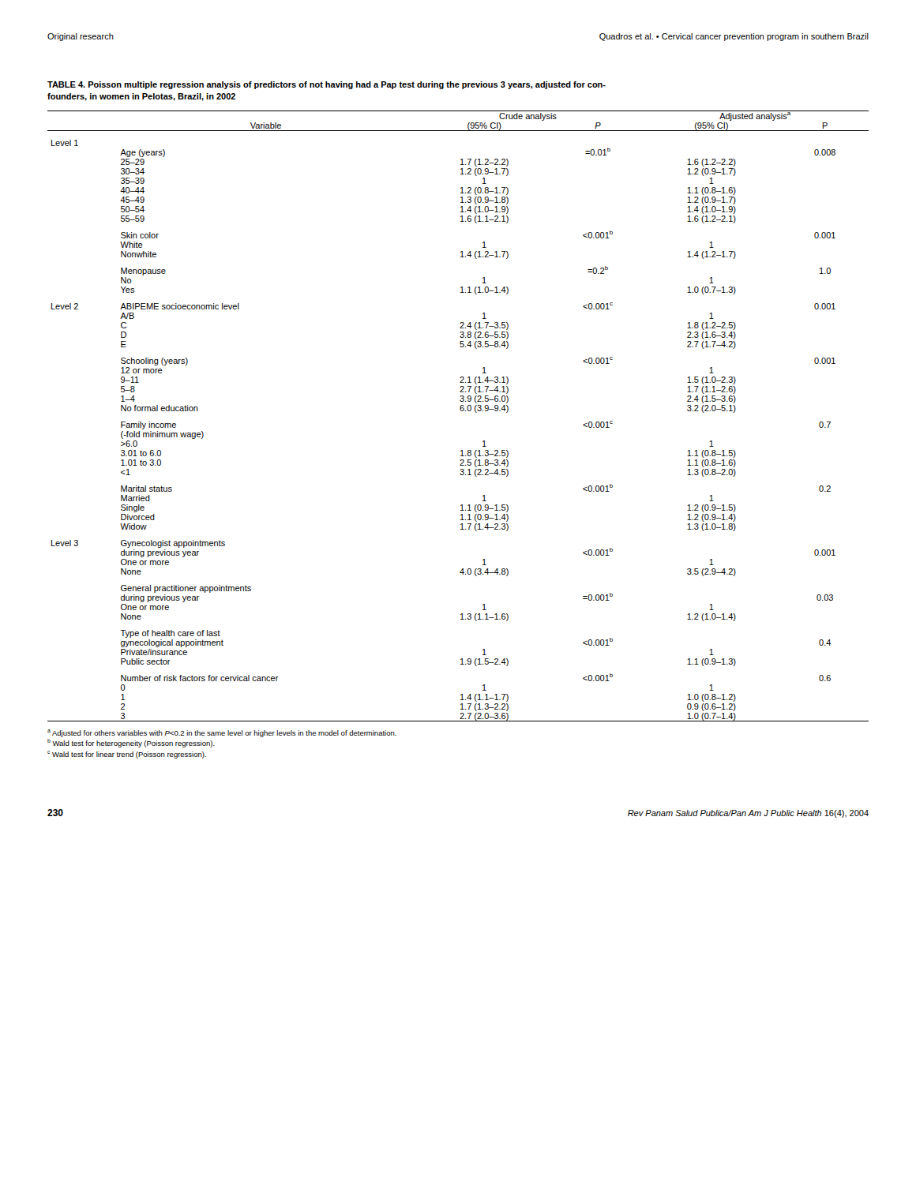Original research
Quadros et al. • Cervical cancer prevention program in southern Brazil
TABLE 4. Poisson multiple regression analysis of predictors of not having had a Pap test during the previous 3 years, adjusted for con-
founders, in women in Pelotas, Brazil, in 2002
| | | Crude analysis | Adjusted analysis a |
| --- | --- | --- | --- |
| | Variable | (95% CI) | P | (95% CI) | P |
| Level 1 | | | | | |
| | Age (years) | | =0.01 b | | 0.008 |
| | 25–29 | 1.7 (1.2–2.2) | | 1.6 (1.2–2.2) | |
| | 30–34 | 1.2 (0.9–1.7) | | 1.2 (0.9–1.7) | |
| | 35–39 | 1 | | 1 | |
| | 40–44 | 1.2 (0.8–1.7) | | 1.1 (0.8–1.6) | |
| | 45–49 | 1.3 (0.9–1.8) | | 1.2 (0.9–1.7) | |
| | 50–54 | 1.4 (1.0–1.9) | | 1.4 (1.0–1.9) | |
| | 55–59 | 1.6 (1.1–2.1) | | 1.6 (1.2–2.1) | |
| | Skin color | | <0.001 b | | 0.001 |
| | White | 1 | | 1 | |
| | Nonwhite | 1.4 (1.2–1.7) | | 1.4 (1.2–1.7) | |
| | Menopause | | =0.2 b | | 1.0 |
| | No | 1 | | 1 | |
| | Yes | 1.1 (1.0–1.4) | | 1.0 (0.7–1.3) | |
| Level 2 | ABIPEME socioeconomic level | | <0.001 c | | 0.001 |
| | A/B | 1 | | 1 | |
| | C | 2.4 (1.7–3.5) | | 1.8 (1.2–2.5) | |
| | D | 3.8 (2.6–5.5) | | 2.3 (1.6–3.4) | |
| | E | 5.4 (3.5–8.4) | | 2.7 (1.7–4.2) | |
| | Schooling (years) | | <0.001 c | | 0.001 |
| | 12 or more | 1 | | 1 | |
| | 9–11 | 2.1 (1.4–3.1) | | 1.5 (1.0–2.3) | |
| | 5–8 | 2.7 (1.7–4.1) | | 1.7 (1.1–2.6) | |
| | 1–4 | 3.9 (2.5–6.0) | | 2.4 (1.5–3.6) | |
| | No formal education | 6.0 (3.9–9.4) | | 3.2 (2.0–5.1) | |
| | Family income | | <0.001 c | | 0.7 |
| | (-fold minimum wage) | | | | |
| | >6.0 | 1 | | 1 | |
| | 3.01 to 6.0 | 1.8 (1.3–2.5) | | 1.1 (0.8–1.5) | |
| | 1.01 to 3.0 | 2.5 (1.8–3.4) | | 1.1 (0.8–1.6) | |
| | <1 | 3.1 (2.2–4.5) | | 1.3 (0.8–2.0) | |
| | Marital status | | <0.001 b | | 0.2 |
| | Married | 1 | | 1 | |
| | Single | 1.1 (0.9–1.5) | | 1.2 (0.9–1.5) | |
| | Divorced | 1.1 (0.9–1.4) | | 1.2 (0.9–1.4) | |
| | Widow | 1.7 (1.4–2.3) | | 1.3 (1.0–1.8) | |
| Level 3 | Gynecologist appointments | | | | |
| | during previous year | | <0.001 b | | 0.001 |
| | One or more | 1 | | 1 | |
| | None | 4.0 (3.4–4.8) | | 3.5 (2.9–4.2) | |
| | General practitioner appointments | | | | |
| | during previous year | | =0.001 b | | 0.03 |
| | One or more | 1 | | 1 | |
| | None | 1.3 (1.1–1.6) | | 1.2 (1.0–1.4) | |
| | Type of health care of last | | | | |
| | gynecological appointment | | <0.001 b | | 0.4 |
| | Private/insurance | 1 | | 1 | |
| | Public sector | 1.9 (1.5–2.4) | | 1.1 (0.9–1.3) | |
| | Number of risk factors for cervical cancer | | <0.001 b | | 0.6 |
| | 0 | 1 | | 1 | |
| | 1 | 1.4 (1.1–1.7) | | 1.0 (0.8–1.2) | |
| | 2 | 1.7 (1.3–2.2) | | 0.9 (0.6–1.2) | |
| | 3 | 2.7 (2.0–3.6) | | 1.0 (0.7–1.4) | |
a Adjusted for others variables with P<0.2 in the same level or higher levels in the model of determination.
b Wald test for heterogeneity (Poisson regression).
c Wald test for linear trend (Poisson regression).
230
Rev Panam Salud Publica/Pan Am J Public Health 16(4), 2004